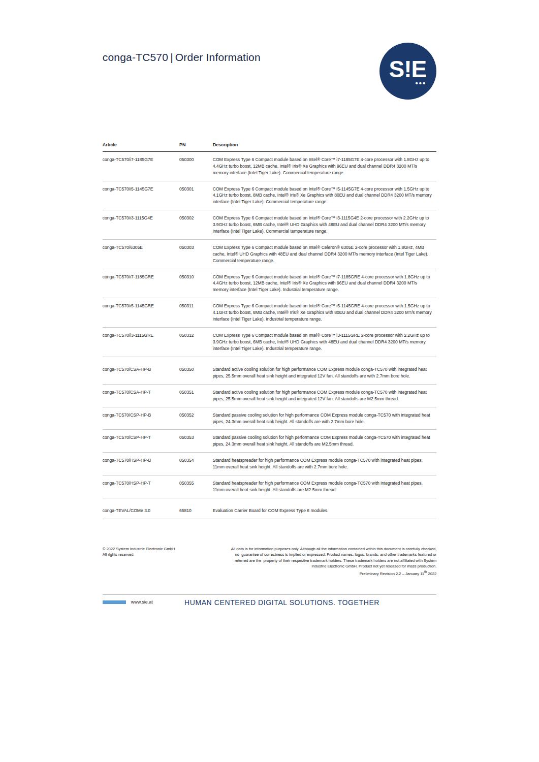conga-TC570|Order Information
S!E•••
| Article | PN | Description |
| --- | --- | --- |
| conga-TC570/i7-1185G7E | 050300 | COM Express Type 6 Compact module based on Intel® Core™ i7-1185G7E 4-core processor with 1.8GHz up to 4.4GHz turbo boost, 12MB cache, Intel® Iris® Xe Graphics with 96EU and dual channel DDR4 3200 MT/s memory interface (Intel Tiger Lake). Commercial temperature range. |
| conga-TC570/i5-1145G7E | 050301 | COM Express Type 6 Compact module based on Intel® Core™ i5-1145G7E 4-core processor with 1.5GHz up to 4.1GHz turbo boost, 8MB cache, Intel® Iris® Xe Graphics with 80EU and dual channel DDR4 3200 MT/s memory interface (Intel Tiger Lake). Commercial temperature range. |
| conga-TC570/i3-1115G4E | 050302 | COM Express Type 6 Compact module based on Intel® Core™ i3-1115G4E 2-core processor with 2.2GHz up to 3.9GHz turbo boost, 6MB cache, Intel® UHD Graphics with 48EU and dual channel DDR4 3200 MT/s memory interface (Intel Tiger Lake). Commercial temperature range. |
| conga-TC570/6305E | 050303 | COM Express Type 6 Compact module based on Intel® Celeron® 6305E 2-core processor with 1.8GHz, 4MB cache, Intel® UHD Graphics with 48EU and dual channel DDR4 3200 MT/s memory interface (Intel Tiger Lake). Commercial temperature range. |
| conga-TC570/i7-1185GRE | 050310 | COM Express Type 6 Compact module based on Intel® Core™ i7-1185GRE 4-core processor with 1.8GHz up to 4.4GHz turbo boost, 12MB cache, Intel® Iris® Xe Graphics with 96EU and dual channel DDR4 3200 MT/s memory interface (Intel Tiger Lake). Industrial temperature range. |
| conga-TC570/i5-1145GRE | 050311 | COM Express Type 6 Compact module based on Intel® Core™ i5-1145GRE 4-core processor with 1.5GHz up to 4.1GHz turbo boost, 8MB cache, Intel® Iris® Xe Graphics with 80EU and dual channel DDR4 3200 MT/s memory interface (Intel Tiger Lake). Industrial temperature range. |
| conga-TC570/i3-1115GRE | 050312 | COM Express Type 6 Compact module based on Intel® Core™ i3-1115GRE 2-core processor with 2.2GHz up to 3.9GHz turbo boost, 6MB cache, Intel® UHD Graphics with 48EU and dual channel DDR4 3200 MT/s memory interface (Intel Tiger Lake). Industrial temperature range. |
| conga-TC570/CSA-HP-B | 050350 | Standard active cooling solution for high performance COM Express module conga-TC570 with integrated heat pipes, 25.5mm overall heat sink height and integrated 12V fan. All standoffs are with 2.7mm bore hole. |
| conga-TC570/CSA-HP-T | 050351 | Standard active cooling solution for high performance COM Express module conga-TC570 with integrated heat pipes, 25.5mm overall heat sink height and integrated 12V fan. All standoffs are M2.5mm thread. |
| conga-TC570/CSP-HP-B | 050352 | Standard passive cooling solution for high performance COM Express module conga-TC570 with integrated heat pipes, 24.3mm overall heat sink height. All standoffs are with 2.7mm bore hole. |
| conga-TC570/CSP-HP-T | 050353 | Standard passive cooling solution for high performance COM Express module conga-TC570 with integrated heat pipes, 24.3mm overall heat sink height. All standoffs are M2.5mm thread. |
| conga-TC570/HSP-HP-B | 050354 | Standard heatspreader for high performance COM Express module conga-TC570 with integrated heat pipes, 11mm overall heat sink height. All standoffs are with 2.7mm bore hole. |
| conga-TC570/HSP-HP-T | 050355 | Standard heatspreader for high performance COM Express module conga-TC570 with integrated heat pipes, 11mm overall heat sink height. All standoffs are M2.5mm thread. |
| conga-TEVAL/COMe 3.0 | 65810 | Evaluation Carrier Board for COM Express Type 6 modules. |
© 2022 System Industrie Electronic GmbH
All rights reserved.
All data is for information purposes only. Although all the information contained within this document is carefully checked, no guarantee of correctness is implied or expressed. Product names, logos, brands, and other trademarks featured or referred are the property of their respective trademark holders. These trademark holders are not affiliated with System Industrie Electronic GmbH. Product not yet released for mass production.
Preliminary Revision 2.2 – January 11th 2022
www.sie.at HUMAN CENTERED DIGITAL SOLUTIONS. TOGETHER